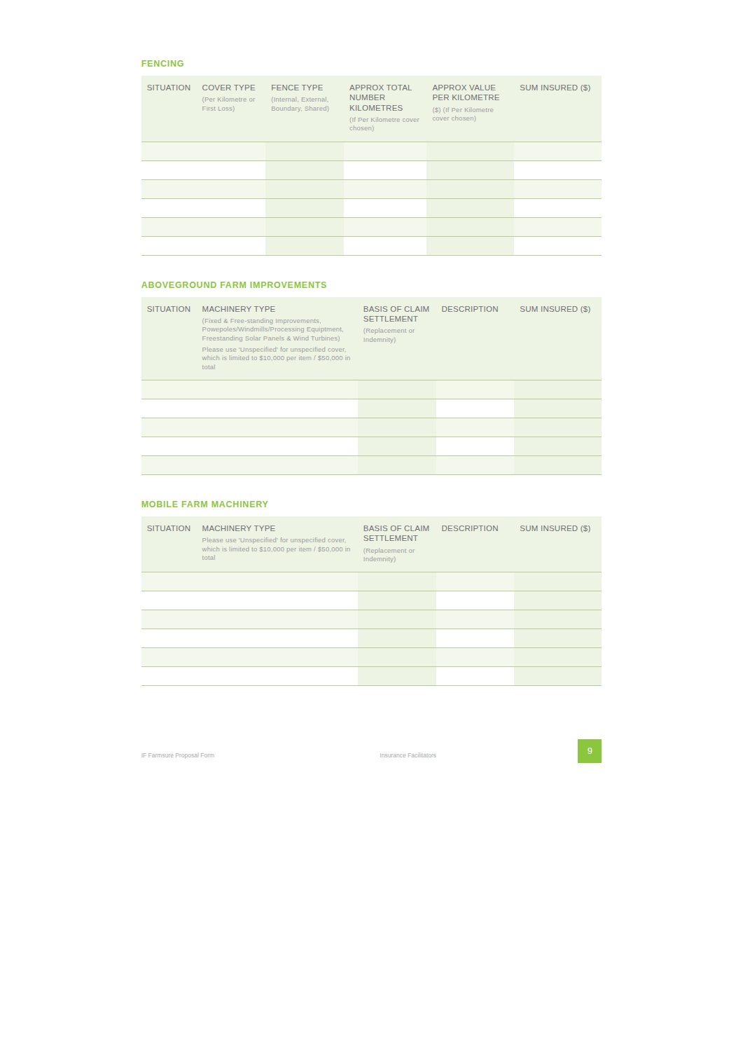Fencing
| Situation | Cover Type (Per Kilometre or First Loss) | Fence Type (Internal, External, Boundary, Shared) | Approx Total Number Kilometres (If Per Kilometre cover chosen) | Approx Value Per Kilometre ($) (If Per Kilometre cover chosen) | Sum Insured ($) |
| --- | --- | --- | --- | --- | --- |
Aboveground Farm Improvements
| Situation | Machinery Type (Fixed & Free-standing Improvements, Powepoles/Windmills/Processing Equiptment, Freestanding Solar Panels & Wind Turbines) Please use 'Unspecified' for unspecified cover, which is limited to $10,000 per item / $50,000 in total | Basis of Claim Settlement (Replacement or Indemnity) | Description | Sum Insured ($) |
| --- | --- | --- | --- | --- |
Mobile Farm Machinery
| Situation | Machinery Type Please use 'Unspecified' for unspecified cover, which is limited to $10,000 per item / $50,000 in total | Basis of Claim Settlement (Replacement or Indemnity) | Description | Sum Insured ($) |
| --- | --- | --- | --- | --- |
IF Farmsure Proposal Form
Insurance Facilitators
9